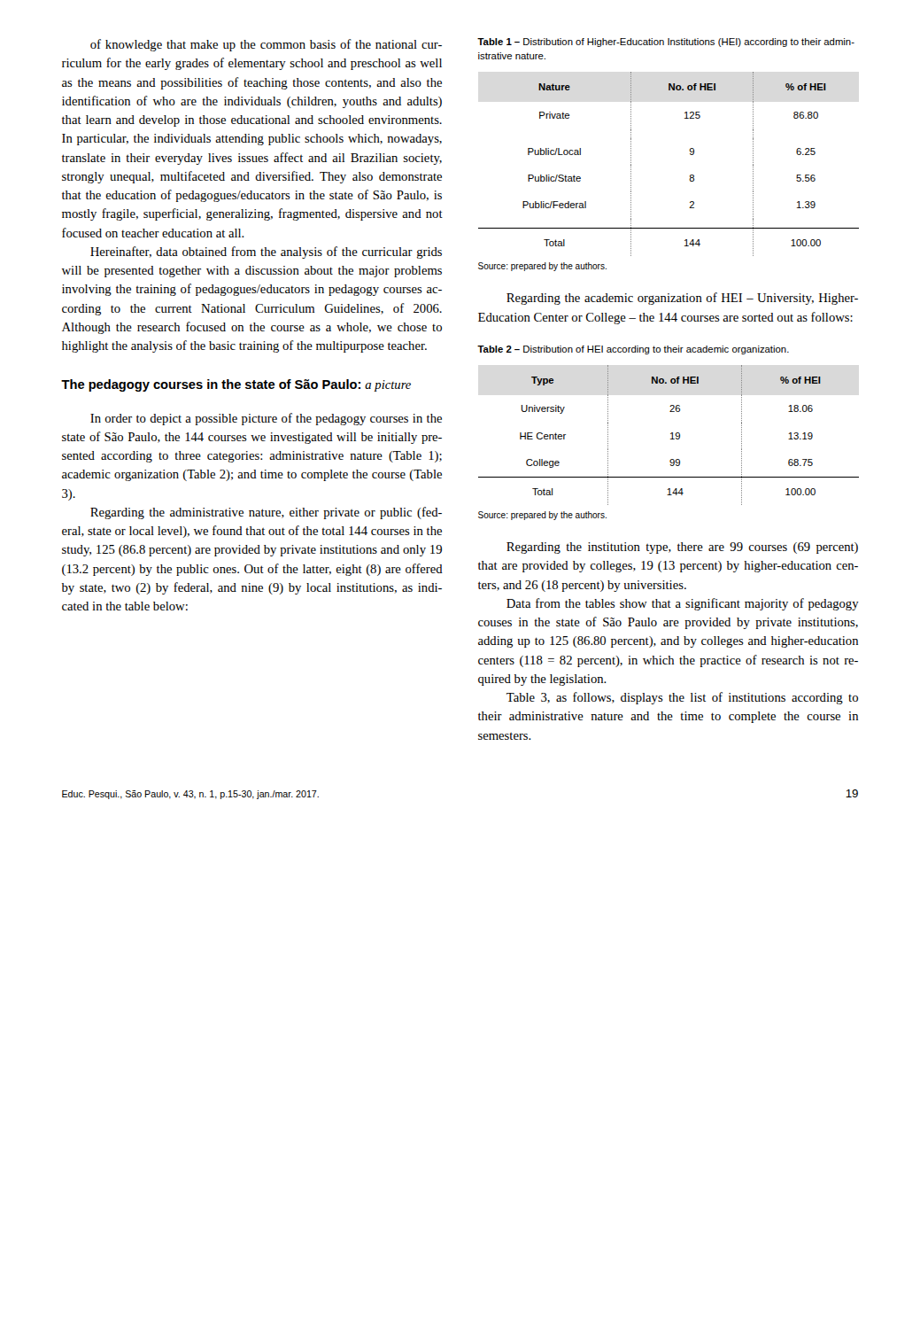of knowledge that make up the common basis of the national curriculum for the early grades of elementary school and preschool as well as the means and possibilities of teaching those contents, and also the identification of who are the individuals (children, youths and adults) that learn and develop in those educational and schooled environments. In particular, the individuals attending public schools which, nowadays, translate in their everyday lives issues affect and ail Brazilian society, strongly unequal, multifaceted and diversified. They also demonstrate that the education of pedagogues/educators in the state of São Paulo, is mostly fragile, superficial, generalizing, fragmented, dispersive and not focused on teacher education at all.
Hereinafter, data obtained from the analysis of the curricular grids will be presented together with a discussion about the major problems involving the training of pedagogues/educators in pedagogy courses according to the current National Curriculum Guidelines, of 2006. Although the research focused on the course as a whole, we chose to highlight the analysis of the basic training of the multipurpose teacher.
The pedagogy courses in the state of São Paulo: a picture
In order to depict a possible picture of the pedagogy courses in the state of São Paulo, the 144 courses we investigated will be initially presented according to three categories: administrative nature (Table 1); academic organization (Table 2); and time to complete the course (Table 3).
Regarding the administrative nature, either private or public (federal, state or local level), we found that out of the total 144 courses in the study, 125 (86.8 percent) are provided by private institutions and only 19 (13.2 percent) by the public ones. Out of the latter, eight (8) are offered by state, two (2) by federal, and nine (9) by local institutions, as indicated in the table below:
Table 1 – Distribution of Higher-Education Institutions (HEI) according to their administrative nature.
| Nature | No. of HEI | % of HEI |
| --- | --- | --- |
| Private | 125 | 86.80 |
| Public/Local | 9 | 6.25 |
| Public/State | 8 | 5.56 |
| Public/Federal | 2 | 1.39 |
| Total | 144 | 100.00 |
Source: prepared by the authors.
Regarding the academic organization of HEI – University, Higher-Education Center or College – the 144 courses are sorted out as follows:
Table 2 – Distribution of HEI according to their academic organization.
| Type | No. of HEI | % of HEI |
| --- | --- | --- |
| University | 26 | 18.06 |
| HE Center | 19 | 13.19 |
| College | 99 | 68.75 |
| Total | 144 | 100.00 |
Source: prepared by the authors.
Regarding the institution type, there are 99 courses (69 percent) that are provided by colleges, 19 (13 percent) by higher-education centers, and 26 (18 percent) by universities.
Data from the tables show that a significant majority of pedagogy couses in the state of São Paulo are provided by private institutions, adding up to 125 (86.80 percent), and by colleges and higher-education centers (118 = 82 percent), in which the practice of research is not required by the legislation.
Table 3, as follows, displays the list of institutions according to their administrative nature and the time to complete the course in semesters.
Educ. Pesqui., São Paulo, v. 43, n. 1, p.15-30, jan./mar. 2017. 19